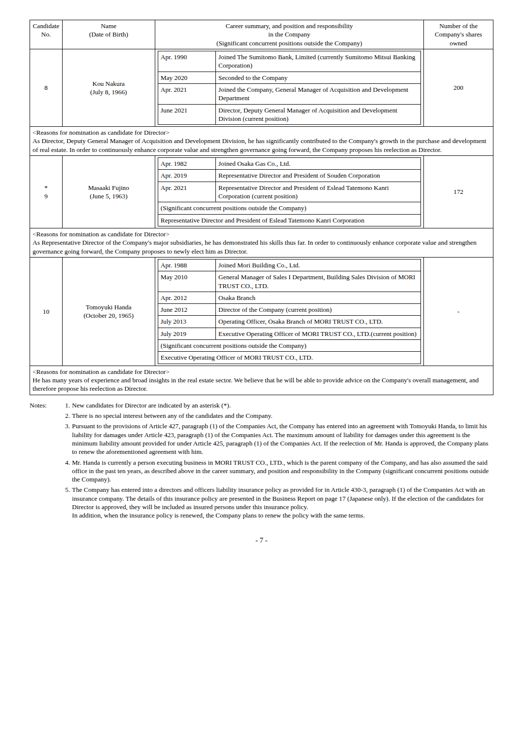| Candidate No. | Name (Date of Birth) | Career summary, and position and responsibility in the Company (Significant concurrent positions outside the Company) | Number of the Company's shares owned |
| --- | --- | --- | --- |
| 8 | Kou Nakura (July 8, 1966) | / Apr. 1990 / Joined The Sumitomo Bank, Limited (currently Sumitomo Mitsui Banking Corporation) / / May 2020 / Seconded to the Company / / Apr. 2021 / Joined the Company, General Manager of Acquisition and Development Department / / June 2021 / Director, Deputy General Manager of Acquisition and Development Division (current position) / | 200 |
| <Reasons for nomination as candidate for Director> As Director, Deputy General Manager of Acquisition and Development Division, he has significantly contributed to the Company's growth in the purchase and development of real estate. In order to continuously enhance corporate value and strengthen governance going forward, the Company proposes his reelection as Director. |
| * 9 | Masaaki Fujino (June 5, 1963) | / Apr. 1982 / Joined Osaka Gas Co., Ltd. / / Apr. 2019 / Representative Director and President of Souden Corporation / / Apr. 2021 / Representative Director and President of Eslead Tatemono Kanri Corporation (current position) / / (Significant concurrent positions outside the Company) / / Representative Director and President of Eslead Tatemono Kanri Corporation / | 172 |
| <Reasons for nomination as candidate for Director> As Representative Director of the Company's major subsidiaries, he has demonstrated his skills thus far. In order to continuously enhance corporate value and strengthen governance going forward, the Company proposes to newly elect him as Director. |
| 10 | Tomoyuki Handa (October 20, 1965) | / Apr. 1988 / Joined Mori Building Co., Ltd. / / May 2010 / General Manager of Sales I Department, Building Sales Division of MORI TRUST CO., LTD. / / Apr. 2012 / Osaka Branch / / June 2012 / Director of the Company (current position) / / July 2013 / Operating Officer, Osaka Branch of MORI TRUST CO., LTD. / / July 2019 / Executive Operating Officer of MORI TRUST CO., LTD.(current position) / / (Significant concurrent positions outside the Company) / / Executive Operating Officer of MORI TRUST CO., LTD. / | - |
| <Reasons for nomination as candidate for Director> He has many years of experience and broad insights in the real estate sector. We believe that he will be able to provide advice on the Company's overall management, and therefore propose his reelection as Director. |
| Notes: | 1. | New candidates for Director are indicated by an asterisk (*). |
| | 2. | There is no special interest between any of the candidates and the Company. |
| | 3. | Pursuant to the provisions of Article 427, paragraph (1) of the Companies Act, the Company has entered into an agreement with Tomoyuki Handa, to limit his liability for damages under Article 423, paragraph (1) of the Companies Act. The maximum amount of liability for damages under this agreement is the minimum liability amount provided for under Article 425, paragraph (1) of the Companies Act. If the reelection of Mr. Handa is approved, the Company plans to renew the aforementioned agreement with him. |
| | 4. | Mr. Handa is currently a person executing business in MORI TRUST CO., LTD., which is the parent company of the Company, and has also assumed the said office in the past ten years, as described above in the career summary, and position and responsibility in the Company (significant concurrent positions outside the Company). |
| | 5. | The Company has entered into a directors and officers liability insurance policy as provided for in Article 430-3, paragraph (1) of the Companies Act with an insurance company. The details of this insurance policy are presented in the Business Report on page 17 (Japanese only). If the election of the candidates for Director is approved, they will be included as insured persons under this insurance policy. In addition, when the insurance policy is renewed, the Company plans to renew the policy with the same terms. |
- 7 -